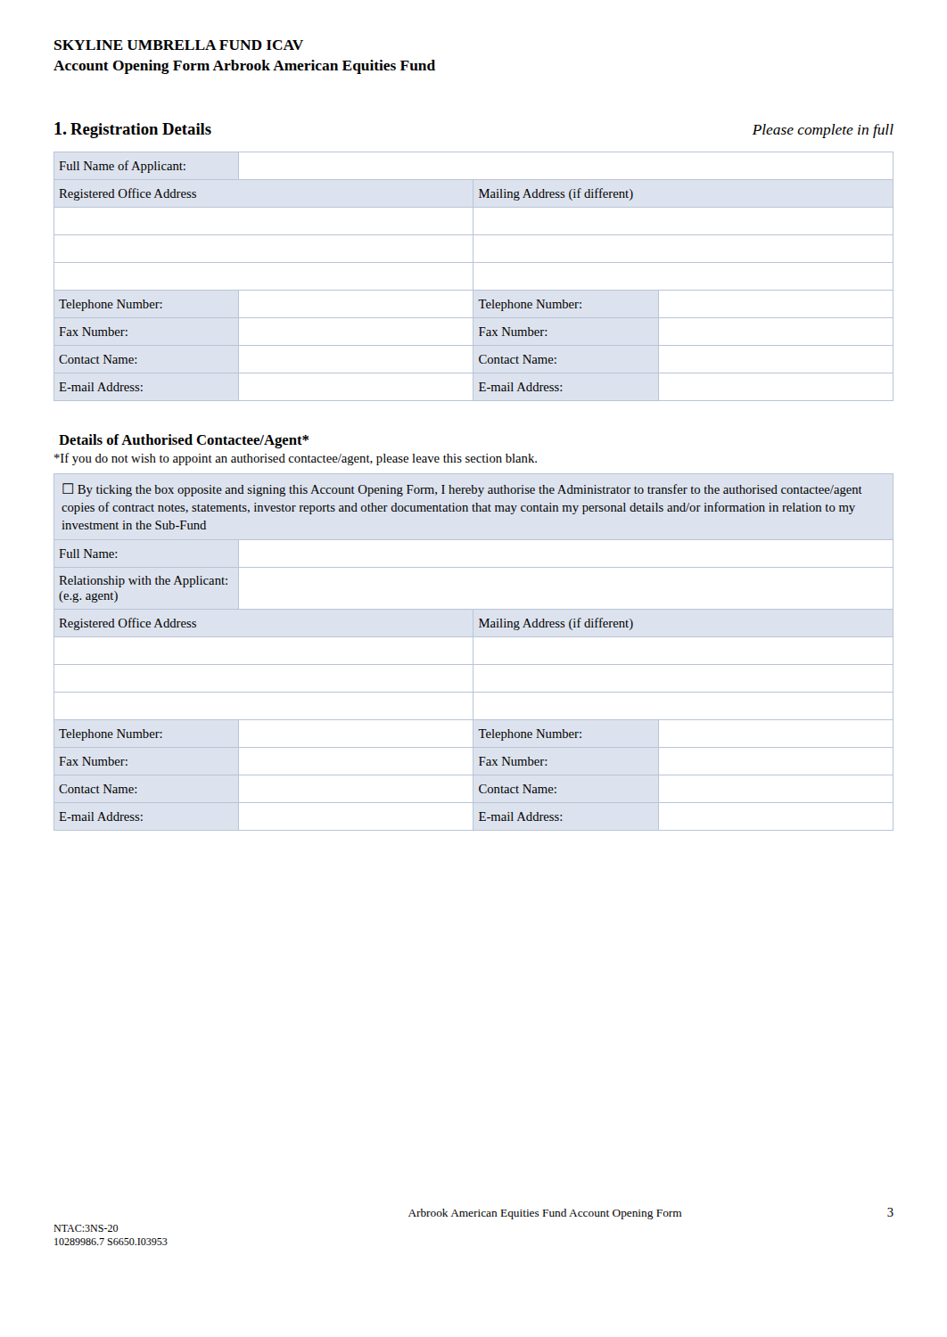SKYLINE UMBRELLA FUND ICAV
Account Opening Form Arbrook American Equities Fund
1. Registration Details
Please complete in full
| Full Name of Applicant: | |
| Registered Office Address | Mailing Address (if different) |
| Telephone Number: | | Telephone Number: | |
| Fax Number: | | Fax Number: | |
| Contact Name: | | Contact Name: | |
| E-mail Address: | | E-mail Address: | |
Details of Authorised Contactee/Agent*
*If you do not wish to appoint an authorised contactee/agent, please leave this section blank.
| ☐ By ticking the box opposite and signing this Account Opening Form, I hereby authorise the Administrator to transfer to the authorised contactee/agent copies of contract notes, statements, investor reports and other documentation that may contain my personal details and/or information in relation to my investment in the Sub-Fund |
| Full Name: | |
| Relationship with the Applicant: (e.g. agent) | |
| Registered Office Address | Mailing Address (if different) |
| Telephone Number: | | Telephone Number: | |
| Fax Number: | | Fax Number: | |
| Contact Name: | | Contact Name: | |
| E-mail Address: | | E-mail Address: | |
Arbrook American Equities Fund Account Opening Form
3
NTAC:3NS-20
10289986.7 S6650.I03953